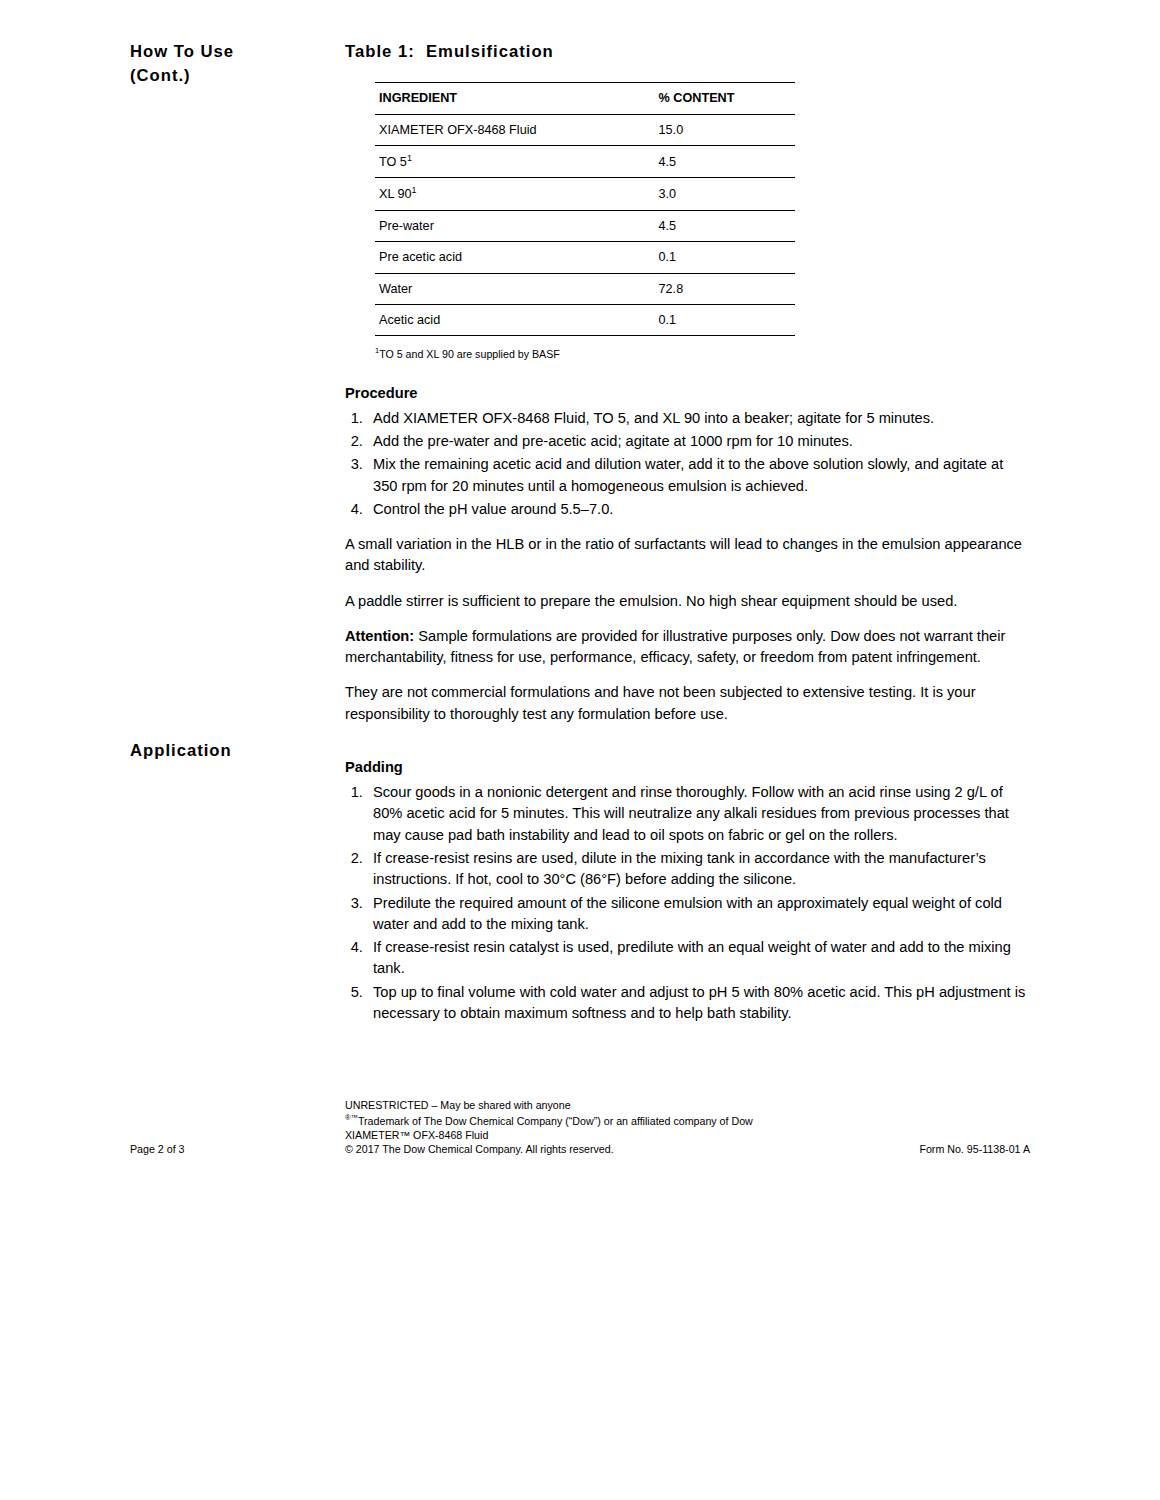How To Use
(Cont.)
Table 1: Emulsification
| INGREDIENT | % CONTENT |
| --- | --- |
| XIAMETER OFX-8468 Fluid | 15.0 |
| TO 5 1 | 4.5 |
| XL 90 1 | 3.0 |
| Pre-water | 4.5 |
| Pre acetic acid | 0.1 |
| Water | 72.8 |
| Acetic acid | 0.1 |
1TO 5 and XL 90 are supplied by BASF
Procedure
Add XIAMETER OFX-8468 Fluid, TO 5, and XL 90 into a beaker; agitate for 5 minutes.
Add the pre-water and pre-acetic acid; agitate at 1000 rpm for 10 minutes.
Mix the remaining acetic acid and dilution water, add it to the above solution slowly, and agitate at 350 rpm for 20 minutes until a homogeneous emulsion is achieved.
Control the pH value around 5.5–7.0.
A small variation in the HLB or in the ratio of surfactants will lead to changes in the emulsion appearance and stability.
A paddle stirrer is sufficient to prepare the emulsion. No high shear equipment should be used.
Attention: Sample formulations are provided for illustrative purposes only. Dow does not warrant their merchantability, fitness for use, performance, efficacy, safety, or freedom from patent infringement.
They are not commercial formulations and have not been subjected to extensive testing. It is your responsibility to thoroughly test any formulation before use.
Application
Padding
Scour goods in a nonionic detergent and rinse thoroughly. Follow with an acid rinse using 2 g/L of 80% acetic acid for 5 minutes. This will neutralize any alkali residues from previous processes that may cause pad bath instability and lead to oil spots on fabric or gel on the rollers.
If crease-resist resins are used, dilute in the mixing tank in accordance with the manufacturer’s instructions. If hot, cool to 30°C (86°F) before adding the silicone.
Predilute the required amount of the silicone emulsion with an approximately equal weight of cold water and add to the mixing tank.
If crease-resist resin catalyst is used, predilute with an equal weight of water and add to the mixing tank.
Top up to final volume with cold water and adjust to pH 5 with 80% acetic acid. This pH adjustment is necessary to obtain maximum softness and to help bath stability.
Page 2 of 3
UNRESTRICTED – May be shared with anyone
®™Trademark of The Dow Chemical Company (“Dow”) or an affiliated company of Dow
XIAMETER™ OFX-8468 Fluid
© 2017 The Dow Chemical Company. All rights reserved. Form No. 95-1138-01 A